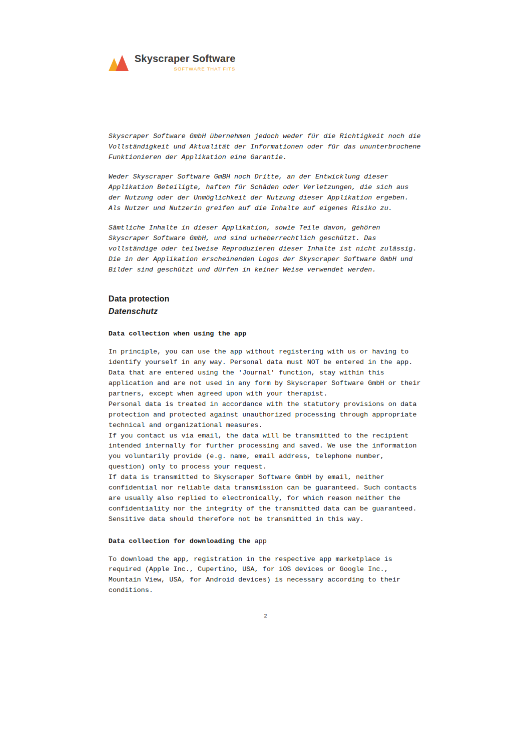Skyscraper Software
SOFTWARE THAT FITS
Skyscraper Software GmbH übernehmen jedoch weder für die Richtigkeit noch die Vollständigkeit und Aktualität der Informationen oder für das ununterbrochene Funktionieren der Applikation eine Garantie.
Weder Skyscraper Software GmBH noch Dritte, an der Entwicklung dieser Applikation Beteiligte, haften für Schäden oder Verletzungen, die sich aus der Nutzung oder der Unmöglichkeit der Nutzung dieser Applikation ergeben. Als Nutzer und Nutzerin greifen auf die Inhalte auf eigenes Risiko zu.
Sämtliche Inhalte in dieser Applikation, sowie Teile davon, gehören Skyscraper Software GmbH, und sind urheberrechtlich geschützt. Das vollständige oder teilweise Reproduzieren dieser Inhalte ist nicht zulässig. Die in der Applikation erscheinenden Logos der Skyscraper Software GmbH und Bilder sind geschützt und dürfen in keiner Weise verwendet werden.
Data protectionDatenschutz
Data collection when using the app
In principle, you can use the app without registering with us or having to identify yourself in any way. Personal data must NOT be entered in the app. Data that are entered using the 'Journal' function, stay within this application and are not used in any form by Skyscraper Software GmbH or their partners, except when agreed upon with your therapist.
Personal data is treated in accordance with the statutory provisions on data protection and protected against unauthorized processing through appropriate technical and organizational measures.
If you contact us via email, the data will be transmitted to the recipient intended internally for further processing and saved. We use the information you voluntarily provide (e.g. name, email address, telephone number, question) only to process your request.
If data is transmitted to Skyscraper Software GmbH by email, neither confidential nor reliable data transmission can be guaranteed. Such contacts are usually also replied to electronically, for which reason neither the confidentiality nor the integrity of the transmitted data can be guaranteed. Sensitive data should therefore not be transmitted in this way.
Data collection for downloading the app
To download the app, registration in the respective app marketplace is required (Apple Inc., Cupertino, USA, for iOS devices or Google Inc., Mountain View, USA, for Android devices) is necessary according to their conditions.
2